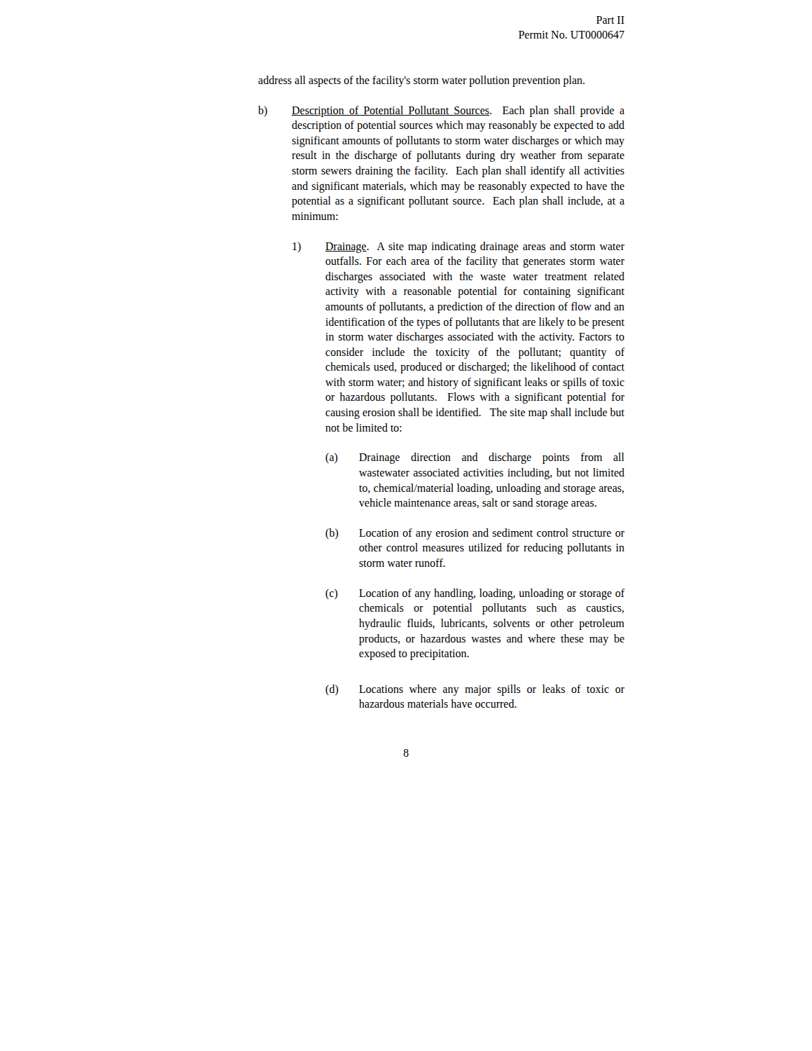Part II
Permit No. UT0000647
address all aspects of the facility's storm water pollution prevention plan.
b) Description of Potential Pollutant Sources. Each plan shall provide a description of potential sources which may reasonably be expected to add significant amounts of pollutants to storm water discharges or which may result in the discharge of pollutants during dry weather from separate storm sewers draining the facility. Each plan shall identify all activities and significant materials, which may be reasonably expected to have the potential as a significant pollutant source. Each plan shall include, at a minimum:
1) Drainage. A site map indicating drainage areas and storm water outfalls. For each area of the facility that generates storm water discharges associated with the waste water treatment related activity with a reasonable potential for containing significant amounts of pollutants, a prediction of the direction of flow and an identification of the types of pollutants that are likely to be present in storm water discharges associated with the activity. Factors to consider include the toxicity of the pollutant; quantity of chemicals used, produced or discharged; the likelihood of contact with storm water; and history of significant leaks or spills of toxic or hazardous pollutants. Flows with a significant potential for causing erosion shall be identified. The site map shall include but not be limited to:
(a) Drainage direction and discharge points from all wastewater associated activities including, but not limited to, chemical/material loading, unloading and storage areas, vehicle maintenance areas, salt or sand storage areas.
(b) Location of any erosion and sediment control structure or other control measures utilized for reducing pollutants in storm water runoff.
(c) Location of any handling, loading, unloading or storage of chemicals or potential pollutants such as caustics, hydraulic fluids, lubricants, solvents or other petroleum products, or hazardous wastes and where these may be exposed to precipitation.
(d) Locations where any major spills or leaks of toxic or hazardous materials have occurred.
8